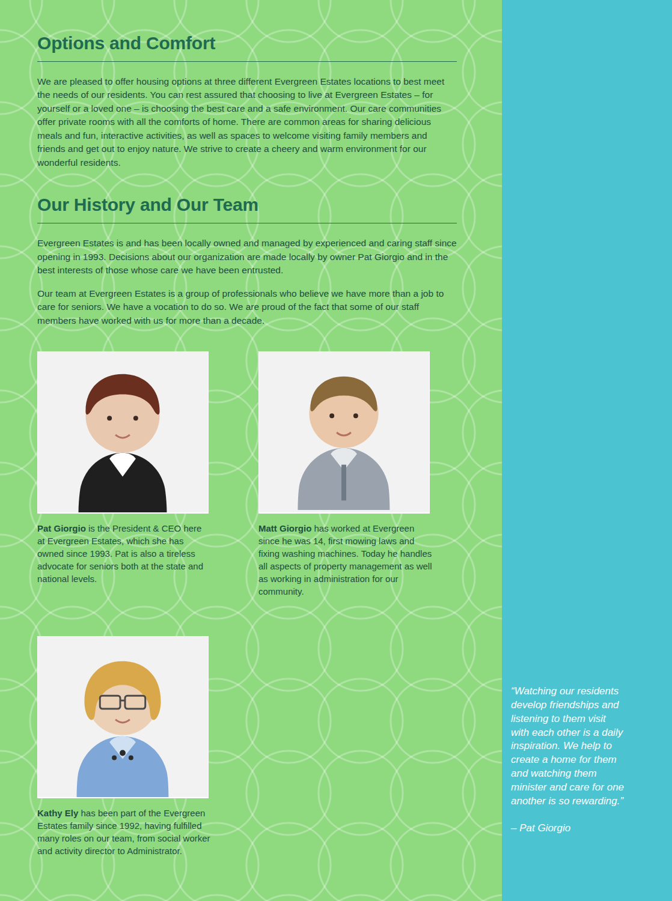Options and Comfort
We are pleased to offer housing options at three different Evergreen Estates locations to best meet the needs of our residents. You can rest assured that choosing to live at Evergreen Estates – for yourself or a loved one – is choosing the best care and a safe environment. Our care communities offer private rooms with all the comforts of home. There are common areas for sharing delicious meals and fun, interactive activities, as well as spaces to welcome visiting family members and friends and get out to enjoy nature. We strive to create a cheery and warm environment for our wonderful residents.
Our History and Our Team
Evergreen Estates is and has been locally owned and managed by experienced and caring staff since opening in 1993. Decisions about our organization are made locally by owner Pat Giorgio and in the best interests of those whose care we have been entrusted.
Our team at Evergreen Estates is a group of professionals who believe we have more than a job to care for seniors. We have a vocation to do so. We are proud of the fact that some of our staff members have worked with us for more than a decade.
Pat Giorgio is the President & CEO here at Evergreen Estates, which she has owned since 1993. Pat is also a tireless advocate for seniors both at the state and national levels.
Matt Giorgio has worked at Evergreen since he was 14, first mowing laws and fixing washing machines. Today he handles all aspects of property management as well as working in administration for our community.
Kathy Ely has been part of the Evergreen Estates family since 1992, having fulfilled many roles on our team, from social worker and activity director to Administrator.
“Watching our residents develop friendships and listening to them visit with each other is a daily inspiration. We help to create a home for them and watching them minister and care for one another is so rewarding.” – Pat Giorgio